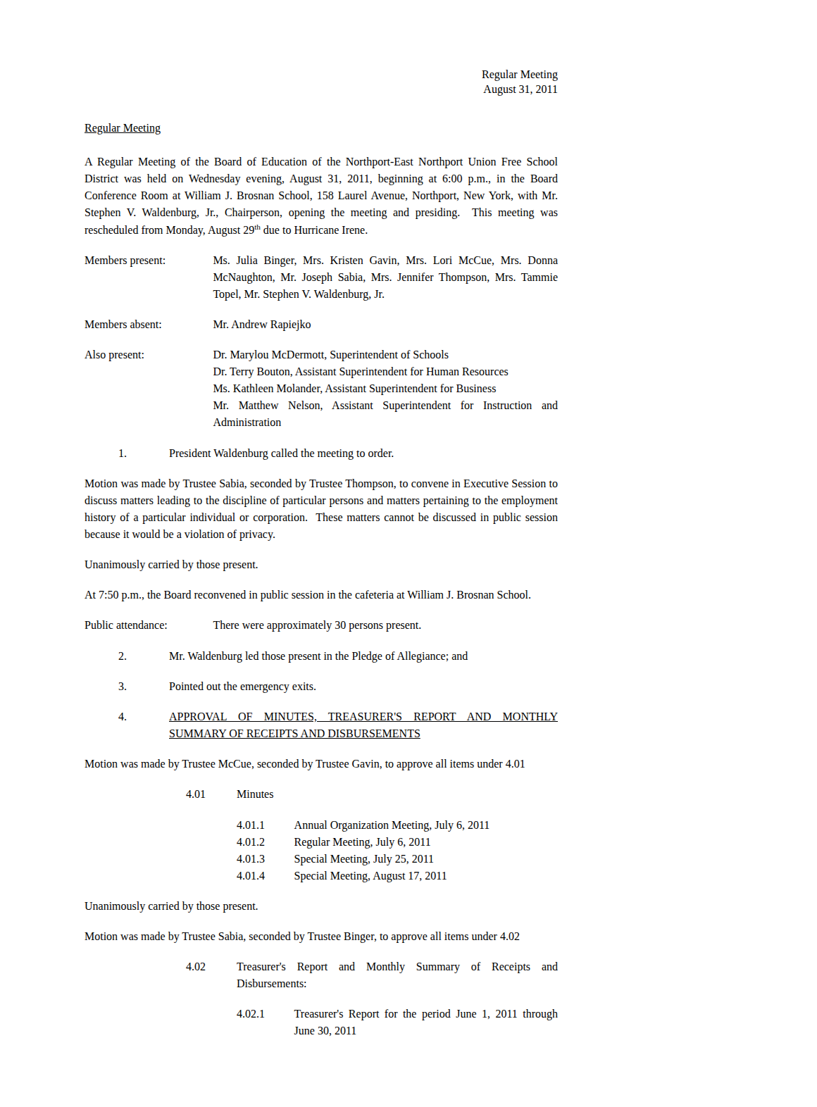Regular Meeting
August 31, 2011
Regular Meeting
A Regular Meeting of the Board of Education of the Northport-East Northport Union Free School District was held on Wednesday evening, August 31, 2011, beginning at 6:00 p.m., in the Board Conference Room at William J. Brosnan School, 158 Laurel Avenue, Northport, New York, with Mr. Stephen V. Waldenburg, Jr., Chairperson, opening the meeting and presiding. This meeting was rescheduled from Monday, August 29th due to Hurricane Irene.
Members present:
Ms. Julia Binger, Mrs. Kristen Gavin, Mrs. Lori McCue, Mrs. Donna McNaughton, Mr. Joseph Sabia, Mrs. Jennifer Thompson, Mrs. Tammie Topel, Mr. Stephen V. Waldenburg, Jr.
Members absent:
Mr. Andrew Rapiejko
Also present:
Dr. Marylou McDermott, Superintendent of Schools
Dr. Terry Bouton, Assistant Superintendent for Human Resources
Ms. Kathleen Molander, Assistant Superintendent for Business
Mr. Matthew Nelson, Assistant Superintendent for Instruction and Administration
1.
President Waldenburg called the meeting to order.
Motion was made by Trustee Sabia, seconded by Trustee Thompson, to convene in Executive Session to discuss matters leading to the discipline of particular persons and matters pertaining to the employment history of a particular individual or corporation. These matters cannot be discussed in public session because it would be a violation of privacy.
Unanimously carried by those present.
At 7:50 p.m., the Board reconvened in public session in the cafeteria at William J. Brosnan School.
Public attendance:
There were approximately 30 persons present.
2.
Mr. Waldenburg led those present in the Pledge of Allegiance; and
3.
Pointed out the emergency exits.
4.
APPROVAL OF MINUTES, TREASURER'S REPORT AND MONTHLY SUMMARY OF RECEIPTS AND DISBURSEMENTS
Motion was made by Trustee McCue, seconded by Trustee Gavin, to approve all items under 4.01
4.01
Minutes
4.01.1
Annual Organization Meeting, July 6, 2011
4.01.2
Regular Meeting, July 6, 2011
4.01.3
Special Meeting, July 25, 2011
4.01.4
Special Meeting, August 17, 2011
Unanimously carried by those present.
Motion was made by Trustee Sabia, seconded by Trustee Binger, to approve all items under 4.02
4.02
Treasurer's Report and Monthly Summary of Receipts and Disbursements:
4.02.1
Treasurer's Report for the period June 1, 2011 through June 30, 2011